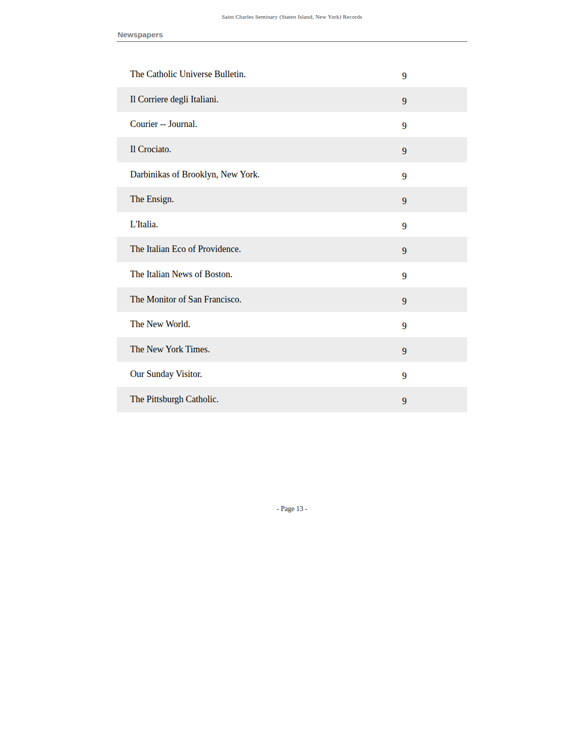Saint Charles Seminary (Staten Island, New York) Records
Newspapers
| The Catholic Universe Bulletin. | 9 |
| Il Corriere degli Italiani. | 9 |
| Courier -- Journal. | 9 |
| Il Crociato. | 9 |
| Darbinikas of Brooklyn, New York. | 9 |
| The Ensign. | 9 |
| L'Italia. | 9 |
| The Italian Eco of Providence. | 9 |
| The Italian News of Boston. | 9 |
| The Monitor of San Francisco. | 9 |
| The New World. | 9 |
| The New York Times. | 9 |
| Our Sunday Visitor. | 9 |
| The Pittsburgh Catholic. | 9 |
- Page 13 -